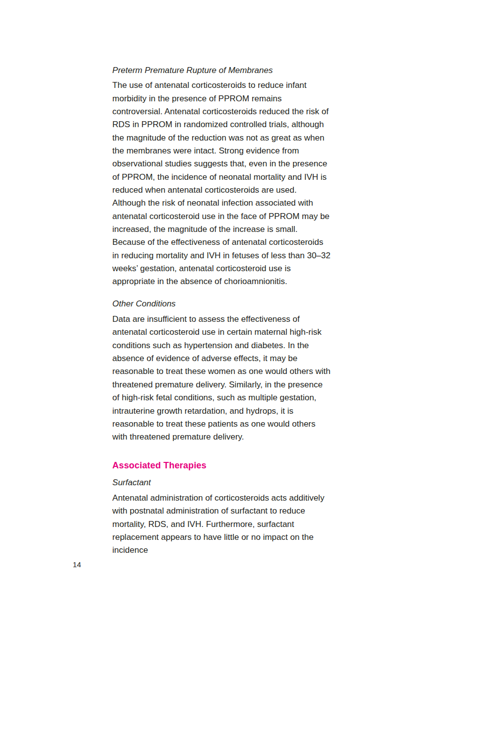Preterm Premature Rupture of Membranes
The use of antenatal corticosteroids to reduce infant morbidity in the presence of PPROM remains controversial. Antenatal corticosteroids reduced the risk of RDS in PPROM in randomized controlled trials, although the magnitude of the reduction was not as great as when the membranes were intact. Strong evidence from observational studies suggests that, even in the presence of PPROM, the incidence of neonatal mortality and IVH is reduced when antenatal corticosteroids are used. Although the risk of neonatal infection associated with antenatal corticosteroid use in the face of PPROM may be increased, the magnitude of the increase is small. Because of the effectiveness of antenatal corticosteroids in reducing mortality and IVH in fetuses of less than 30–32 weeks’ gestation, antenatal corticosteroid use is appropriate in the absence of chorioamnionitis.
Other Conditions
Data are insufficient to assess the effectiveness of antenatal corticosteroid use in certain maternal high-risk conditions such as hypertension and diabetes. In the absence of evidence of adverse effects, it may be reasonable to treat these women as one would others with threatened premature delivery. Similarly, in the presence of high-risk fetal conditions, such as multiple gestation, intrauterine growth retardation, and hydrops, it is reasonable to treat these patients as one would others with threatened premature delivery.
Associated Therapies
Surfactant
Antenatal administration of corticosteroids acts additively with postnatal administration of surfactant to reduce mortality, RDS, and IVH. Furthermore, surfactant replacement appears to have little or no impact on the incidence
14